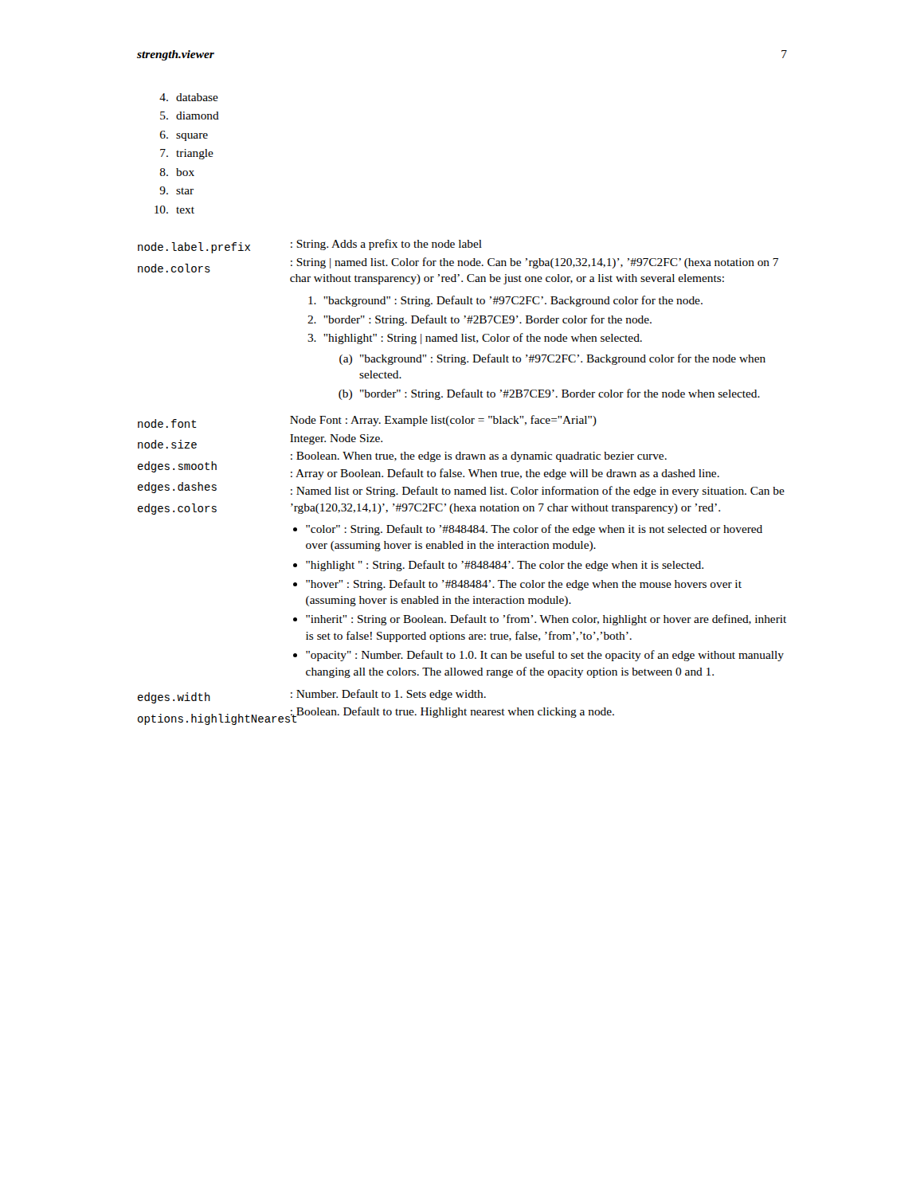strength.viewer 7
4. database
5. diamond
6. square
7. triangle
8. box
9. star
10. text
node.label.prefix
: String. Adds a prefix to the node label
node.colors
: String | named list. Color for the node. Can be ’rgba(120,32,14,1)’, ’#97C2FC’ (hexa notation on 7 char without transparency) or ’red’. Can be just one color, or a list with several elements:
1."background" : String. Default to ’#97C2FC’. Background color for the node.
2."border" : String. Default to ’#2B7CE9’. Border color for the node.
3."highlight" : String | named list, Color of the node when selected.
(a)"background" : String. Default to ’#97C2FC’. Background color for the node when selected.
(b)"border" : String. Default to ’#2B7CE9’. Border color for the node when selected.
node.font
Node Font : Array. Example list(color = "black", face="Arial")
node.size
Integer. Node Size.
edges.smooth
: Boolean. When true, the edge is drawn as a dynamic quadratic bezier curve.
edges.dashes
: Array or Boolean. Default to false. When true, the edge will be drawn as a dashed line.
edges.colors
: Named list or String. Default to named list. Color information of the edge in every situation. Can be ’rgba(120,32,14,1)’, ’#97C2FC’ (hexa notation on 7 char without transparency) or ’red’.
"color" : String. Default to ’#848484. The color of the edge when it is not selected or hovered over (assuming hover is enabled in the interaction module).
"highlight " : String. Default to ’#848484’. The color the edge when it is selected.
"hover" : String. Default to ’#848484’. The color the edge when the mouse hovers over it (assuming hover is enabled in the interaction module).
"inherit" : String or Boolean. Default to ’from’. When color, highlight or hover are defined, inherit is set to false! Supported options are: true, false, ’from’,’to’,’both’.
"opacity" : Number. Default to 1.0. It can be useful to set the opacity of an edge without manually changing all the colors. The allowed range of the opacity option is between 0 and 1.
edges.width
: Number. Default to 1. Sets edge width.
options.highlightNearest
: Boolean. Default to true. Highlight nearest when clicking a node.